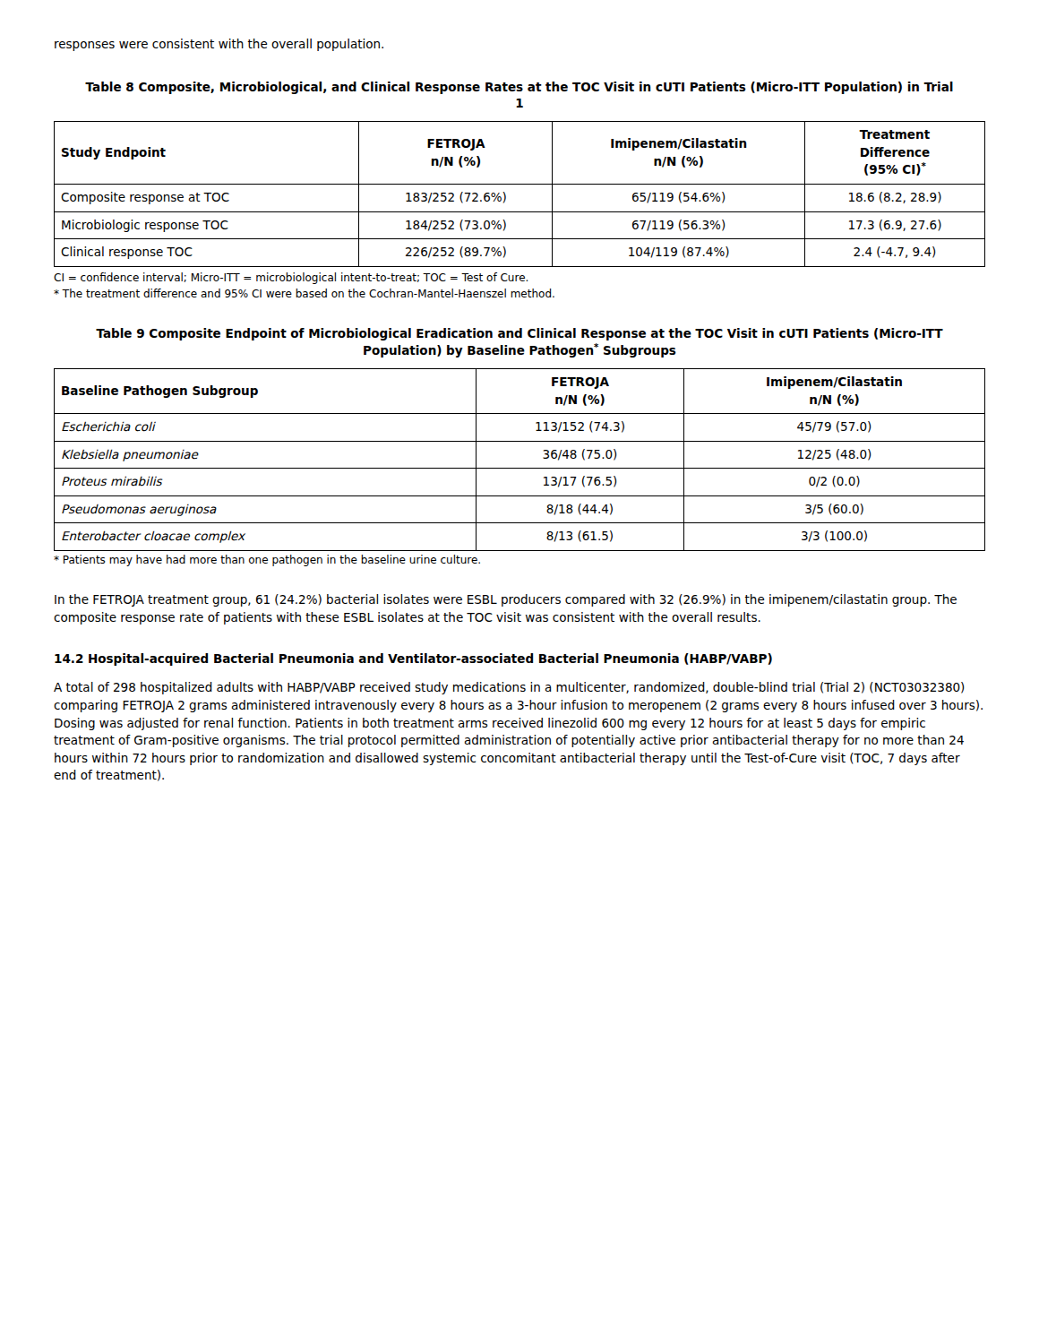responses were consistent with the overall population.
Table 8 Composite, Microbiological, and Clinical Response Rates at the TOC Visit in cUTI Patients (Micro-ITT Population) in Trial 1
| Study Endpoint | FETROJA n/N (%) | Imipenem/Cilastatin n/N (%) | Treatment Difference (95% CI) * |
| --- | --- | --- | --- |
| Composite response at TOC | 183/252 (72.6%) | 65/119 (54.6%) | 18.6 (8.2, 28.9) |
| Microbiologic response TOC | 184/252 (73.0%) | 67/119 (56.3%) | 17.3 (6.9, 27.6) |
| Clinical response TOC | 226/252 (89.7%) | 104/119 (87.4%) | 2.4 (-4.7, 9.4) |
CI = confidence interval; Micro-ITT = microbiological intent-to-treat; TOC = Test of Cure.
* The treatment difference and 95% CI were based on the Cochran-Mantel-Haenszel method.
Table 9 Composite Endpoint of Microbiological Eradication and Clinical Response at the TOC Visit in cUTI Patients (Micro-ITT Population) by Baseline Pathogen * Subgroups
| Baseline Pathogen Subgroup | FETROJA n/N (%) | Imipenem/Cilastatin n/N (%) |
| --- | --- | --- |
| Escherichia coli | 113/152 (74.3) | 45/79 (57.0) |
| Klebsiella pneumoniae | 36/48 (75.0) | 12/25 (48.0) |
| Proteus mirabilis | 13/17 (76.5) | 0/2 (0.0) |
| Pseudomonas aeruginosa | 8/18 (44.4) | 3/5 (60.0) |
| Enterobacter cloacae complex | 8/13 (61.5) | 3/3 (100.0) |
* Patients may have had more than one pathogen in the baseline urine culture.
In the FETROJA treatment group, 61 (24.2%) bacterial isolates were ESBL producers compared with 32 (26.9%) in the imipenem/cilastatin group. The composite response rate of patients with these ESBL isolates at the TOC visit was consistent with the overall results.
14.2 Hospital-acquired Bacterial Pneumonia and Ventilator-associated Bacterial Pneumonia (HABP/VABP)
A total of 298 hospitalized adults with HABP/VABP received study medications in a multicenter, randomized, double-blind trial (Trial 2) (NCT03032380) comparing FETROJA 2 grams administered intravenously every 8 hours as a 3-hour infusion to meropenem (2 grams every 8 hours infused over 3 hours). Dosing was adjusted for renal function. Patients in both treatment arms received linezolid 600 mg every 12 hours for at least 5 days for empiric treatment of Gram-positive organisms. The trial protocol permitted administration of potentially active prior antibacterial therapy for no more than 24 hours within 72 hours prior to randomization and disallowed systemic concomitant antibacterial therapy until the Test-of-Cure visit (TOC, 7 days after end of treatment).